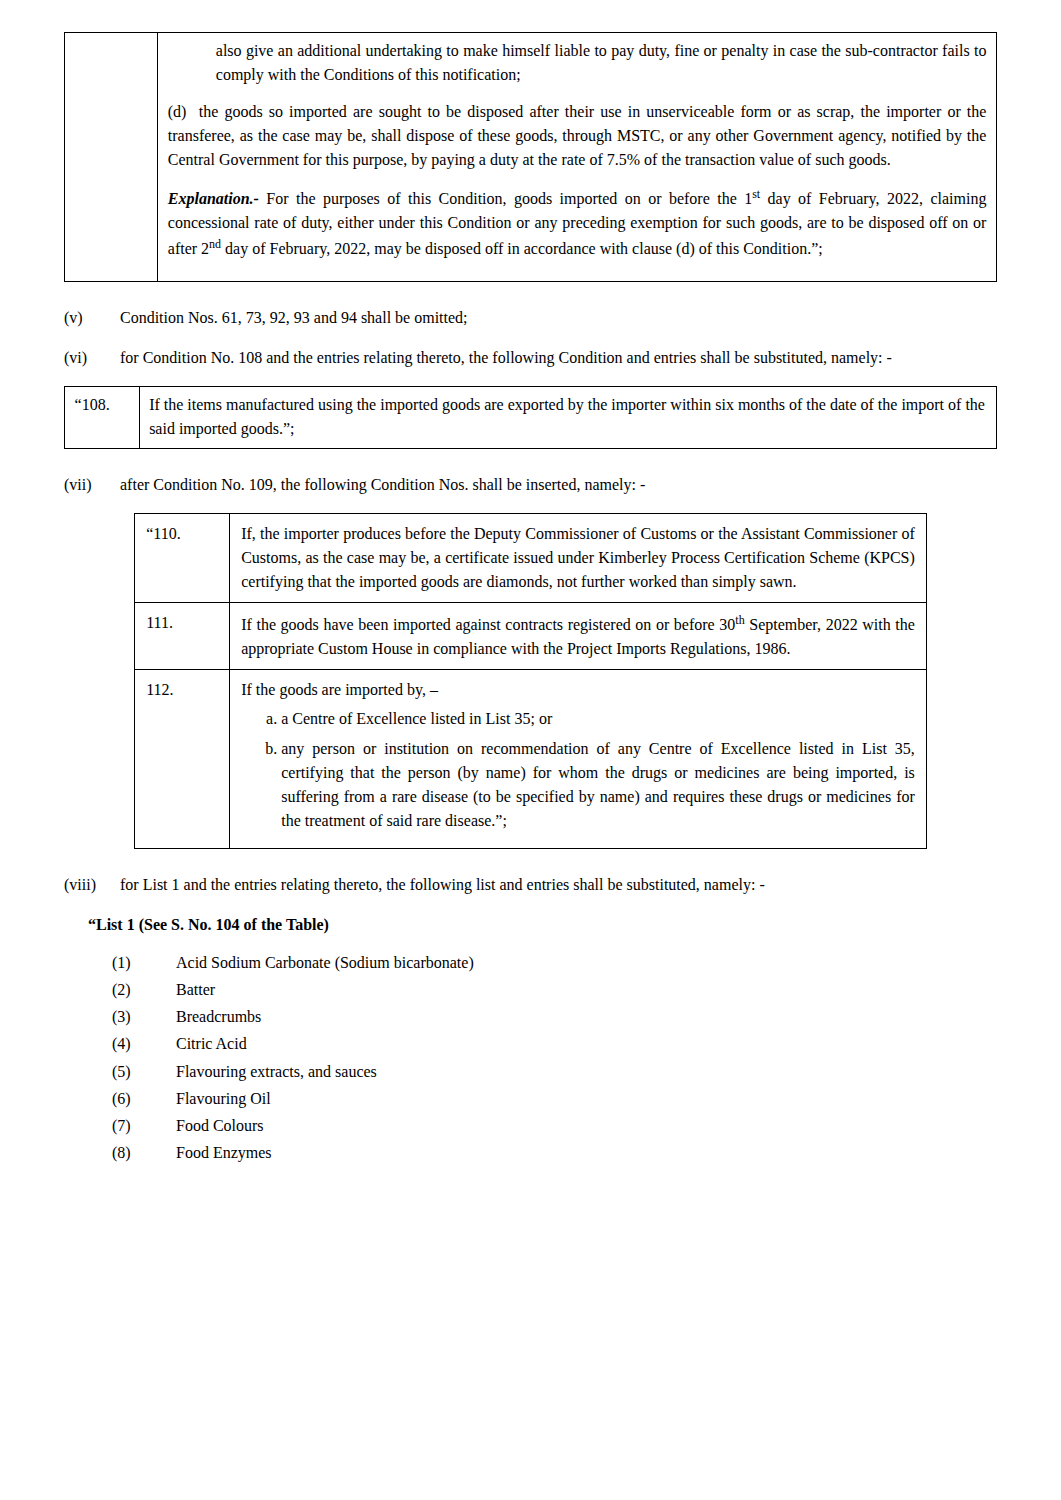| | also give an additional undertaking to make himself liable to pay duty, fine or penalty in case the sub-contractor fails to comply with the Conditions of this notification; (d) the goods so imported are sought to be disposed after their use in unserviceable form or as scrap, the importer or the transferee, as the case may be, shall dispose of these goods, through MSTC, or any other Government agency, notified by the Central Government for this purpose, by paying a duty at the rate of 7.5% of the transaction value of such goods. Explanation.- For the purposes of this Condition, goods imported on or before the 1 st day of February, 2022, claiming concessional rate of duty, either under this Condition or any preceding exemption for such goods, are to be disposed off on or after 2 nd day of February, 2022, may be disposed off in accordance with clause (d) of this Condition.”; |
(v)
Condition Nos. 61, 73, 92, 93 and 94 shall be omitted;
(vi)
for Condition No. 108 and the entries relating thereto, the following Condition and entries shall be substituted, namely: -
| “108. | If the items manufactured using the imported goods are exported by the importer within six months of the date of the import of the said imported goods.”; |
(vii)
after Condition No. 109, the following Condition Nos. shall be inserted, namely: -
| “110. | If, the importer produces before the Deputy Commissioner of Customs or the Assistant Commissioner of Customs, as the case may be, a certificate issued under Kimberley Process Certification Scheme (KPCS) certifying that the imported goods are diamonds, not further worked than simply sawn. |
| 111. | If the goods have been imported against contracts registered on or before 30 th September, 2022 with the appropriate Custom House in compliance with the Project Imports Regulations, 1986. |
| 112. | If the goods are imported by, – a Centre of Excellence listed in List 35; or any person or institution on recommendation of any Centre of Excellence listed in List 35, certifying that the person (by name) for whom the drugs or medicines are being imported, is suffering from a rare disease (to be specified by name) and requires these drugs or medicines for the treatment of said rare disease.”; |
(viii)
for List 1 and the entries relating thereto, the following list and entries shall be substituted, namely: -
“List 1 (See S. No. 104 of the Table)
| (1) | Acid Sodium Carbonate (Sodium bicarbonate) |
| (2) | Batter |
| (3) | Breadcrumbs |
| (4) | Citric Acid |
| (5) | Flavouring extracts, and sauces |
| (6) | Flavouring Oil |
| (7) | Food Colours |
| (8) | Food Enzymes |